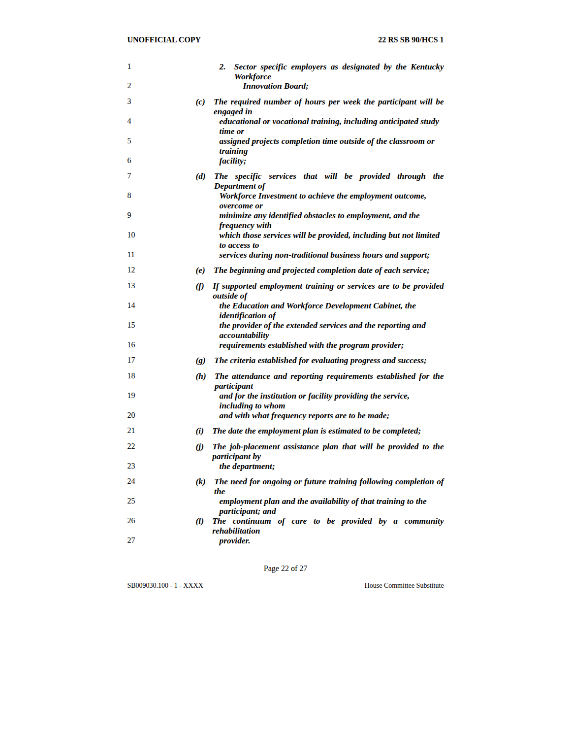UNOFFICIAL COPY
22 RS SB 90/HCS 1
| 1 | 2. Sector specific employers as designated by the Kentucky Workforce |
| 2 | Innovation Board; |
| 3 | (c) The required number of hours per week the participant will be engaged in |
| 4 | educational or vocational training, including anticipated study time or |
| 5 | assigned projects completion time outside of the classroom or training |
| 6 | facility; |
| 7 | (d) The specific services that will be provided through the Department of |
| 8 | Workforce Investment to achieve the employment outcome, overcome or |
| 9 | minimize any identified obstacles to employment, and the frequency with |
| 10 | which those services will be provided, including but not limited to access to |
| 11 | services during non-traditional business hours and support; |
| 12 | (e) The beginning and projected completion date of each service; |
| 13 | (f) If supported employment training or services are to be provided outside of |
| 14 | the Education and Workforce Development Cabinet, the identification of |
| 15 | the provider of the extended services and the reporting and accountability |
| 16 | requirements established with the program provider; |
| 17 | (g) The criteria established for evaluating progress and success; |
| 18 | (h) The attendance and reporting requirements established for the participant |
| 19 | and for the institution or facility providing the service, including to whom |
| 20 | and with what frequency reports are to be made; |
| 21 | (i) The date the employment plan is estimated to be completed; |
| 22 | (j) The job-placement assistance plan that will be provided to the participant by |
| 23 | the department; |
| 24 | (k) The need for ongoing or future training following completion of the |
| 25 | employment plan and the availability of that training to the participant; and |
| 26 | (l) The continuum of care to be provided by a community rehabilitation |
| 27 | provider. |
Page 22 of 27
SB009030.100 - 1 - XXXX
House Committee Substitute